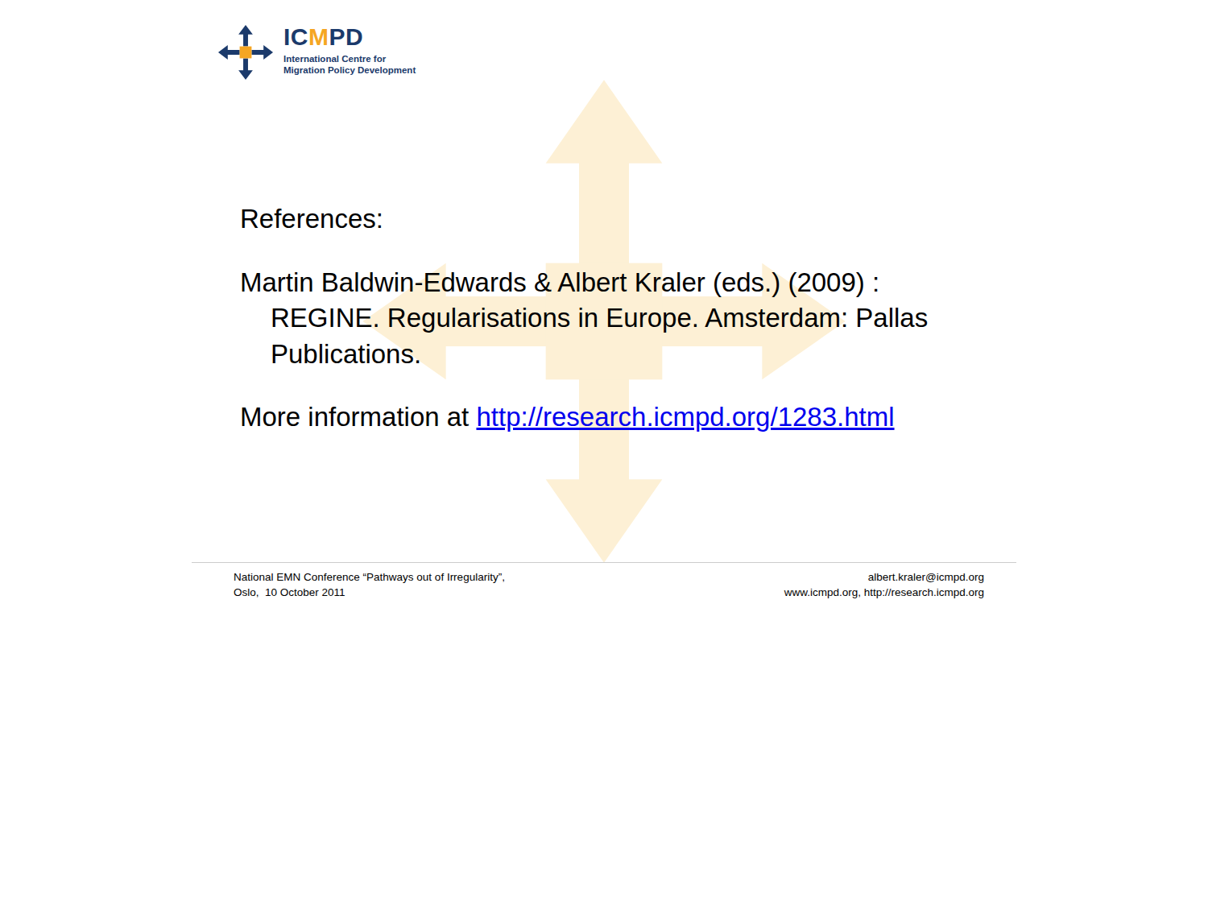ICMPD
International Centre for
Migration Policy Development
References:
Martin Baldwin-Edwards & Albert Kraler (eds.) (2009) : REGINE. Regularisations in Europe. Amsterdam: Pallas Publications.
More information at http://research.icmpd.org/1283.html
National EMN Conference “Pathways out of Irregularity”,
Oslo, 10 October 2011
albert.kraler@icmpd.org
www.icmpd.org, http://research.icmpd.org